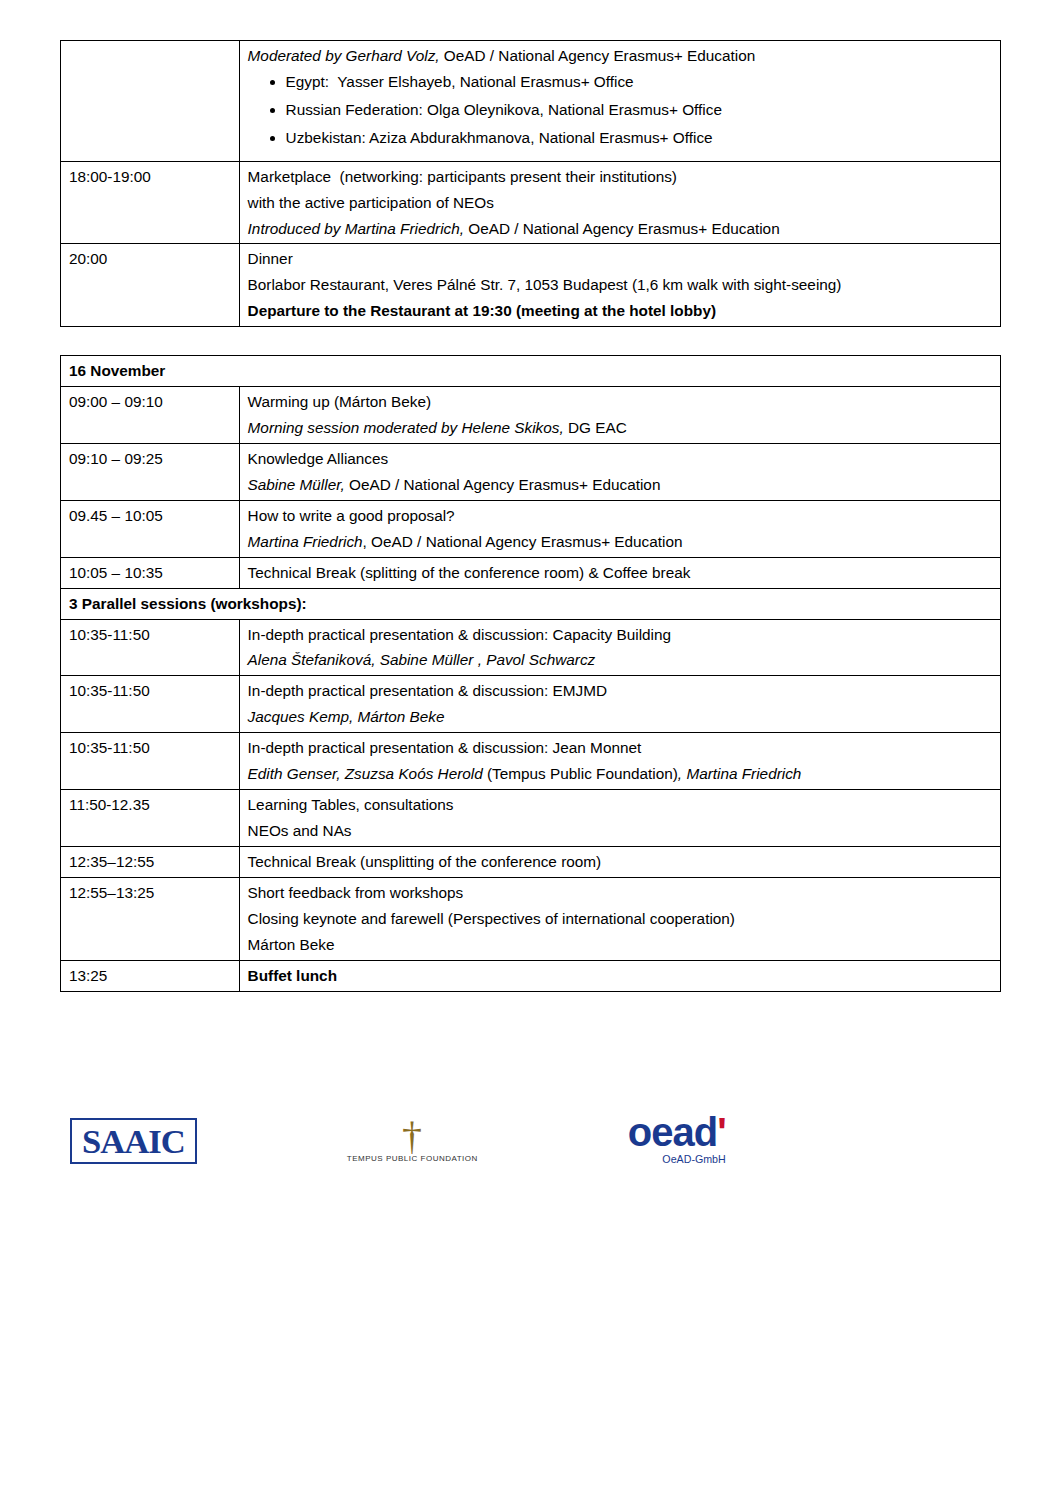| | Moderated by Gerhard Volz, OeAD / National Agency Erasmus+ Education Egypt: Yasser Elshayeb, National Erasmus+ Office Russian Federation: Olga Oleynikova, National Erasmus+ Office Uzbekistan: Aziza Abdurakhmanova, National Erasmus+ Office |
| 18:00-19:00 | Marketplace (networking: participants present their institutions) with the active participation of NEOs Introduced by Martina Friedrich, OeAD / National Agency Erasmus+ Education |
| 20:00 | Dinner Borlabor Restaurant, Veres Pálné Str. 7, 1053 Budapest (1,6 km walk with sight-seeing) Departure to the Restaurant at 19:30 (meeting at the hotel lobby) |
| 16 November |
| 09:00 – 09:10 | Warming up (Márton Beke) Morning session moderated by Helene Skikos, DG EAC |
| 09:10 – 09:25 | Knowledge Alliances Sabine Müller, OeAD / National Agency Erasmus+ Education |
| 09.45 – 10:05 | How to write a good proposal? Martina Friedrich , OeAD / National Agency Erasmus+ Education |
| 10:05 – 10:35 | Technical Break (splitting of the conference room) & Coffee break |
| 3 Parallel sessions (workshops): |
| 10:35-11:50 | In-depth practical presentation & discussion: Capacity Building Alena Štefaniková, Sabine Müller , Pavol Schwarcz |
| 10:35-11:50 | In-depth practical presentation & discussion: EMJMD Jacques Kemp, Márton Beke |
| 10:35-11:50 | In-depth practical presentation & discussion: Jean Monnet Edith Genser, Zsuzsa Koós Herold (Tempus Public Foundation) , Martina Friedrich |
| 11:50-12.35 | Learning Tables, consultations NEOs and NAs |
| 12:35–12:55 | Technical Break (unsplitting of the conference room) |
| 12:55–13:25 | Short feedback from workshops Closing keynote and farewell (Perspectives of international cooperation) Márton Beke |
| 13:25 | Buffet lunch |
SAAIC
† TEMPUS PUBLIC FOUNDATION
oead' OeAD-GmbH